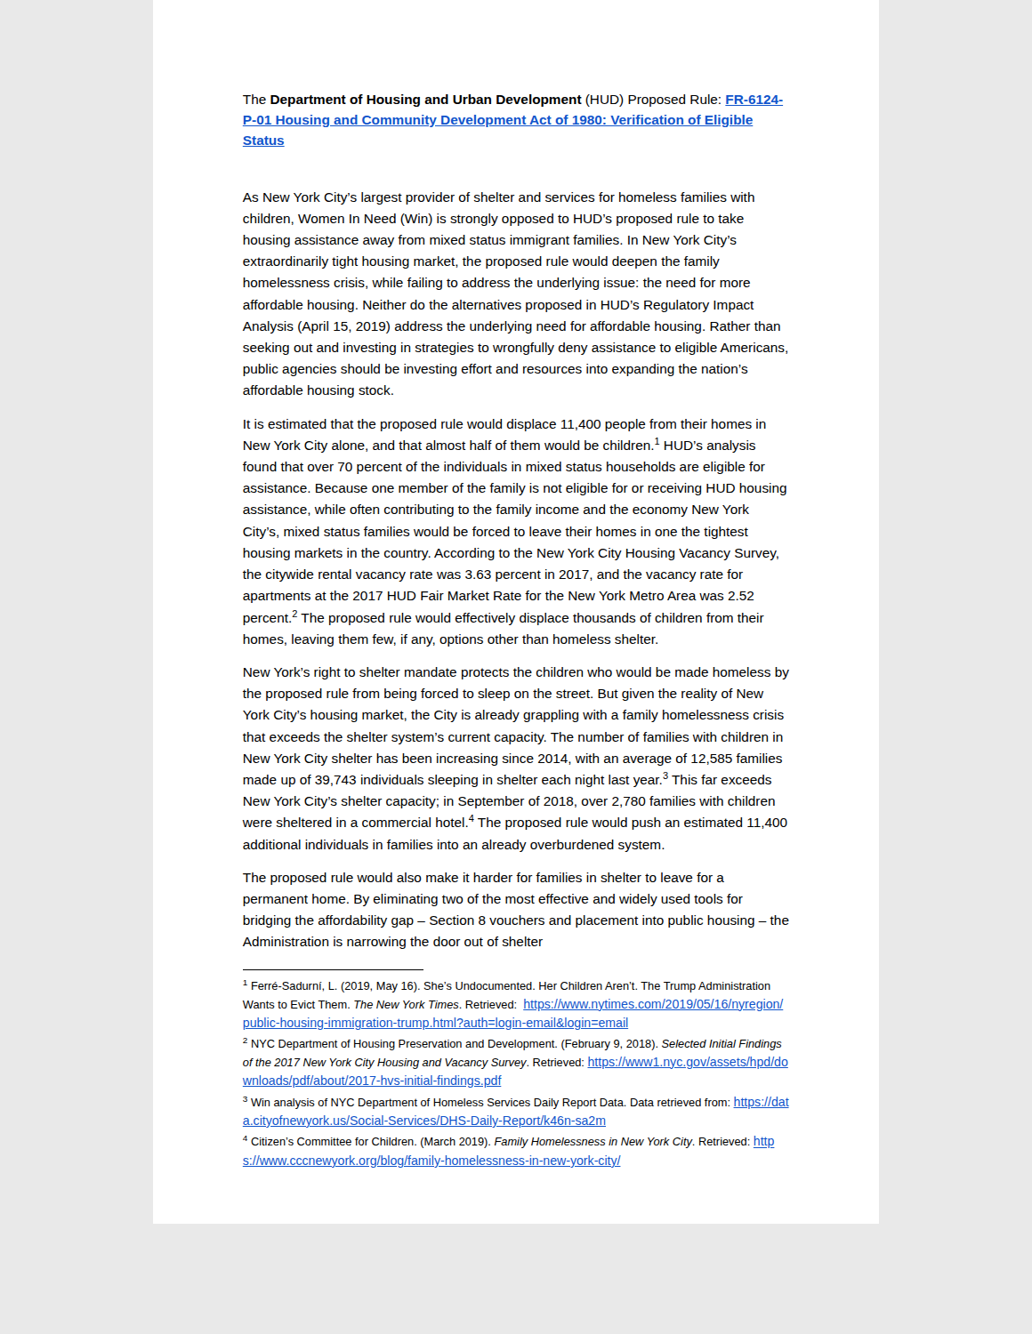The Department of Housing and Urban Development (HUD) Proposed Rule: FR-6124-P-01 Housing and Community Development Act of 1980: Verification of Eligible Status
As New York City’s largest provider of shelter and services for homeless families with children, Women In Need (Win) is strongly opposed to HUD’s proposed rule to take housing assistance away from mixed status immigrant families. In New York City’s extraordinarily tight housing market, the proposed rule would deepen the family homelessness crisis, while failing to address the underlying issue: the need for more affordable housing. Neither do the alternatives proposed in HUD’s Regulatory Impact Analysis (April 15, 2019) address the underlying need for affordable housing. Rather than seeking out and investing in strategies to wrongfully deny assistance to eligible Americans, public agencies should be investing effort and resources into expanding the nation’s affordable housing stock.
It is estimated that the proposed rule would displace 11,400 people from their homes in New York City alone, and that almost half of them would be children.1 HUD’s analysis found that over 70 percent of the individuals in mixed status households are eligible for assistance. Because one member of the family is not eligible for or receiving HUD housing assistance, while often contributing to the family income and the economy New York City’s, mixed status families would be forced to leave their homes in one the tightest housing markets in the country. According to the New York City Housing Vacancy Survey, the citywide rental vacancy rate was 3.63 percent in 2017, and the vacancy rate for apartments at the 2017 HUD Fair Market Rate for the New York Metro Area was 2.52 percent.2 The proposed rule would effectively displace thousands of children from their homes, leaving them few, if any, options other than homeless shelter.
New York’s right to shelter mandate protects the children who would be made homeless by the proposed rule from being forced to sleep on the street. But given the reality of New York City’s housing market, the City is already grappling with a family homelessness crisis that exceeds the shelter system’s current capacity. The number of families with children in New York City shelter has been increasing since 2014, with an average of 12,585 families made up of 39,743 individuals sleeping in shelter each night last year.3 This far exceeds New York City’s shelter capacity; in September of 2018, over 2,780 families with children were sheltered in a commercial hotel.4 The proposed rule would push an estimated 11,400 additional individuals in families into an already overburdened system.
The proposed rule would also make it harder for families in shelter to leave for a permanent home. By eliminating two of the most effective and widely used tools for bridging the affordability gap – Section 8 vouchers and placement into public housing – the Administration is narrowing the door out of shelter
1 Ferré-Sadurní, L. (2019, May 16). She’s Undocumented. Her Children Aren’t. The Trump Administration Wants to Evict Them. The New York Times. Retrieved: https://www.nytimes.com/2019/05/16/nyregion/public-housing-immigration-trump.html?auth=login-email&login=email
2 NYC Department of Housing Preservation and Development. (February 9, 2018). Selected Initial Findings of the 2017 New York City Housing and Vacancy Survey. Retrieved: https://www1.nyc.gov/assets/hpd/downloads/pdf/about/2017-hvs-initial-findings.pdf
3 Win analysis of NYC Department of Homeless Services Daily Report Data. Data retrieved from: https://data.cityofnewyork.us/Social-Services/DHS-Daily-Report/k46n-sa2m
4 Citizen’s Committee for Children. (March 2019). Family Homelessness in New York City. Retrieved: https://www.cccnewyork.org/blog/family-homelessness-in-new-york-city/